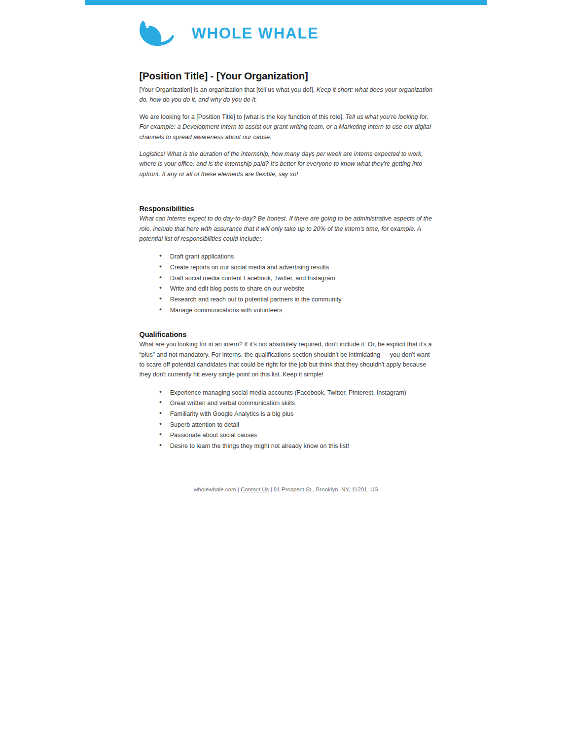WHOLE WHALE
[Position Title] - [Your Organization]
[Your Organization] is an organization that [tell us what you do!]. Keep it short: what does your organization do, how do you do it, and why do you do it.
We are looking for a [Position Title] to [what is the key function of this role]. Tell us what you're looking for. For example: a Development Intern to assist our grant writing team, or a Marketing Intern to use our digital channels to spread awareness about our cause.
Logistics! What is the duration of the internship, how many days per week are interns expected to work, where is your office, and is the internship paid? It's better for everyone to know what they're getting into upfront. If any or all of these elements are flexible, say so!
Responsibilities
What can interns expect to do day-to-day? Be honest. If there are going to be administrative aspects of the role, include that here with assurance that it will only take up to 20% of the intern's time, for example. A potential list of responsibilities could include:.
Draft grant applications
Create reports on our social media and advertising results
Draft social media content Facebook, Twitter, and Instagram
Write and edit blog posts to share on our website
Research and reach out to potential partners in the community
Manage communications with volunteers
Qualifications
What are you looking for in an intern? If it's not absolutely required, don't include it. Or, be explicit that it's a “plus” and not mandatory. For interns, the qualifications section shouldn't be intimidating — you don't want to scare off potential candidates that could be right for the job but think that they shouldn't apply because they don't currently hit every single point on this list. Keep it simple!
Experience managing social media accounts (Facebook, Twitter, Pinterest, Instagram)
Great written and verbal communication skills
Familiarity with Google Analytics is a big plus
Superb attention to detail
Passionate about social causes
Desire to learn the things they might not already know on this list!
wholewhale.com | Contact Us | 81 Prospect St., Brooklyn, NY, 11201, US